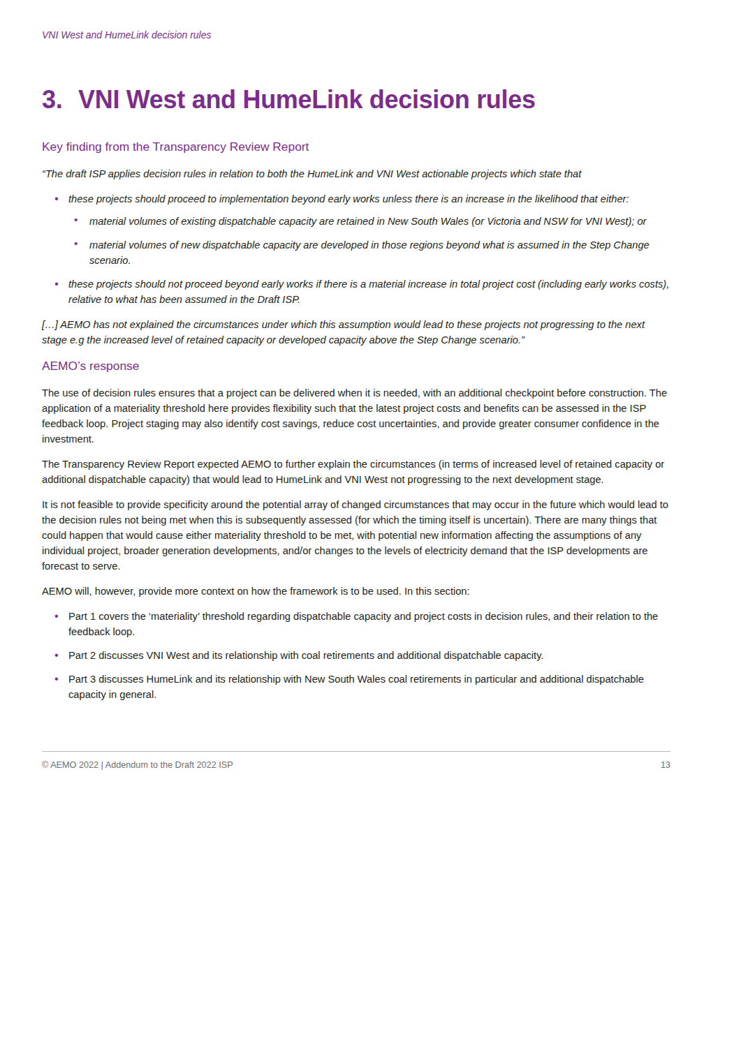VNI West and HumeLink decision rules
3. VNI West and HumeLink decision rules
Key finding from the Transparency Review Report
“The draft ISP applies decision rules in relation to both the HumeLink and VNI West actionable projects which state that
these projects should proceed to implementation beyond early works unless there is an increase in the likelihood that either:
material volumes of existing dispatchable capacity are retained in New South Wales (or Victoria and NSW for VNI West); or
material volumes of new dispatchable capacity are developed in those regions beyond what is assumed in the Step Change scenario.
these projects should not proceed beyond early works if there is a material increase in total project cost (including early works costs), relative to what has been assumed in the Draft ISP.
[…] AEMO has not explained the circumstances under which this assumption would lead to these projects not progressing to the next stage e.g the increased level of retained capacity or developed capacity above the Step Change scenario.”
AEMO’s response
The use of decision rules ensures that a project can be delivered when it is needed, with an additional checkpoint before construction. The application of a materiality threshold here provides flexibility such that the latest project costs and benefits can be assessed in the ISP feedback loop. Project staging may also identify cost savings, reduce cost uncertainties, and provide greater consumer confidence in the investment.
The Transparency Review Report expected AEMO to further explain the circumstances (in terms of increased level of retained capacity or additional dispatchable capacity) that would lead to HumeLink and VNI West not progressing to the next development stage.
It is not feasible to provide specificity around the potential array of changed circumstances that may occur in the future which would lead to the decision rules not being met when this is subsequently assessed (for which the timing itself is uncertain). There are many things that could happen that would cause either materiality threshold to be met, with potential new information affecting the assumptions of any individual project, broader generation developments, and/or changes to the levels of electricity demand that the ISP developments are forecast to serve.
AEMO will, however, provide more context on how the framework is to be used. In this section:
Part 1 covers the ‘materiality’ threshold regarding dispatchable capacity and project costs in decision rules, and their relation to the feedback loop.
Part 2 discusses VNI West and its relationship with coal retirements and additional dispatchable capacity.
Part 3 discusses HumeLink and its relationship with New South Wales coal retirements in particular and additional dispatchable capacity in general.
© AEMO 2022 | Addendum to the Draft 2022 ISP 13